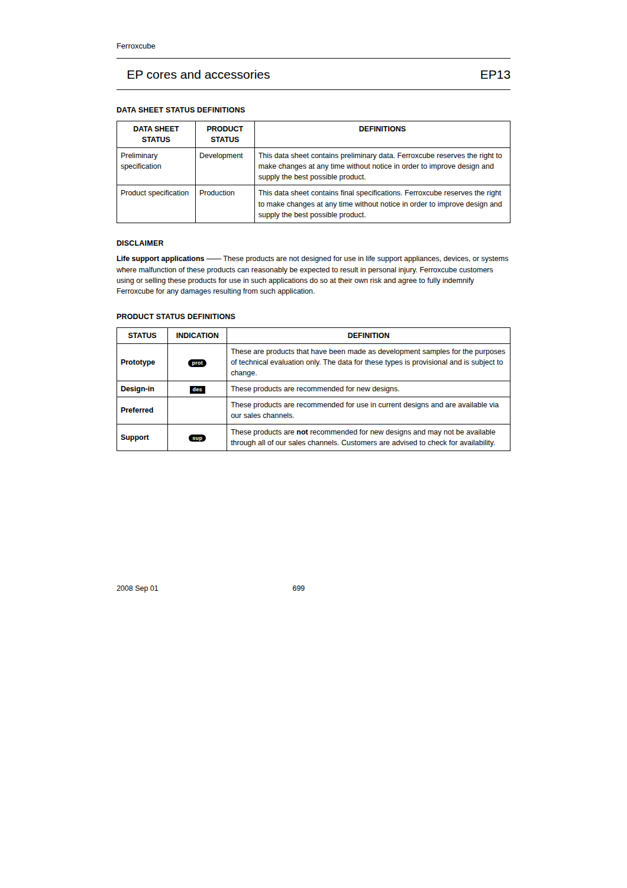Ferroxcube
EP cores and accessories
EP13
DATA SHEET STATUS DEFINITIONS
| DATA SHEET STATUS | PRODUCT STATUS | DEFINITIONS |
| --- | --- | --- |
| Preliminary specification | Development | This data sheet contains preliminary data. Ferroxcube reserves the right to make changes at any time without notice in order to improve design and supply the best possible product. |
| Product specification | Production | This data sheet contains final specifications. Ferroxcube reserves the right to make changes at any time without notice in order to improve design and supply the best possible product. |
DISCLAIMER
Life support applications —— These products are not designed for use in life support appliances, devices, or systems where malfunction of these products can reasonably be expected to result in personal injury. Ferroxcube customers using or selling these products for use in such applications do so at their own risk and agree to fully indemnify Ferroxcube for any damages resulting from such application.
PRODUCT STATUS DEFINITIONS
| STATUS | INDICATION | DEFINITION |
| --- | --- | --- |
| Prototype | prot | These are products that have been made as development samples for the purposes of technical evaluation only. The data for these types is provisional and is subject to change. |
| Design-in | des | These products are recommended for new designs. |
| Preferred | | These products are recommended for use in current designs and are available via our sales channels. |
| Support | sup | These products are not recommended for new designs and may not be available through all of our sales channels. Customers are advised to check for availability. |
2008 Sep 01
699